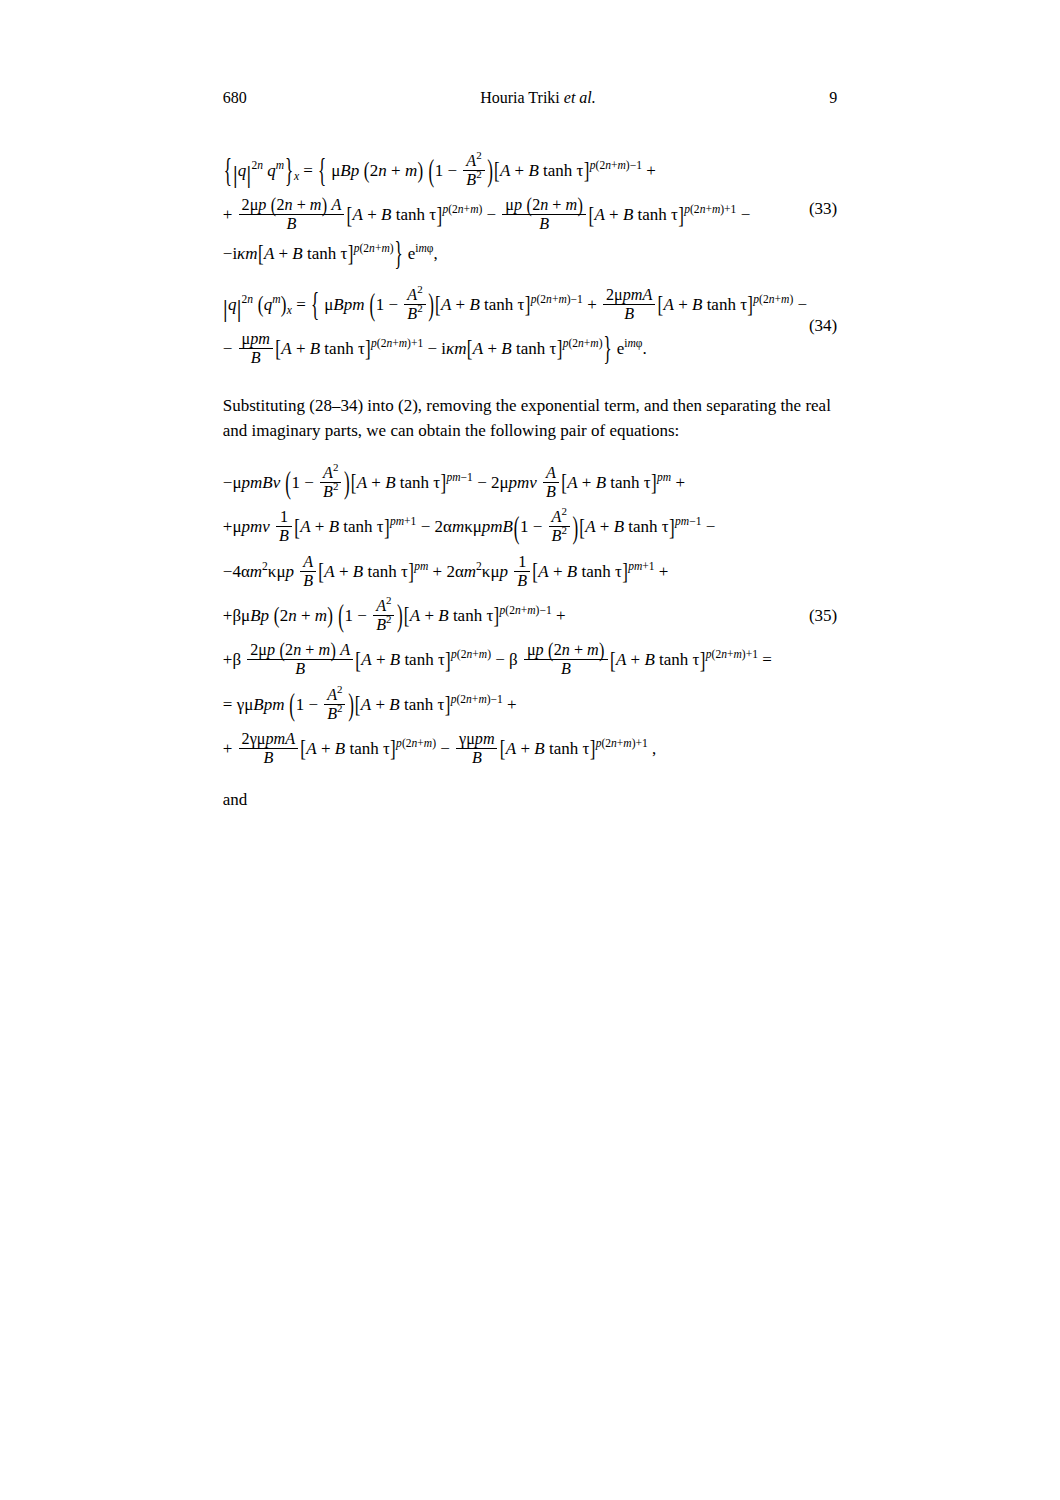680
Houria Triki et al.
9
{|q|2n qm}x = { μBp (2n + m) (1 − A2 B2)[A + B tanh τ]p(2n+m)−1 +
+ 2μp (2n + m) A B[A + B tanh τ]p(2n+m) − μp (2n + m) B[A + B tanh τ]p(2n+m)+1 −
−iκm[A + B tanh τ]p(2n+m)} eimφ,
(33)
|q|2n (qm)x = { μBpm (1 − A2 B2)[A + B tanh τ]p(2n+m)−1 + 2μpmA B[A + B tanh τ]p(2n+m) −
− μpm B[A + B tanh τ]p(2n+m)+1 − iκm[A + B tanh τ]p(2n+m)} eimφ.
(34)
Substituting (28–34) into (2), removing the exponential term, and then separating the real and imaginary parts, we can obtain the following pair of equations:
−μpmBv (1 − A2 B2)[A + B tanh τ]pm−1 − 2μpmv AB[A + B tanh τ]pm +
+μpmv 1 B[A + B tanh τ]pm+1 − 2αmκμpmB(1 − A2 B2)[A + B tanh τ]pm−1 −
−4αm2κμp AB[A + B tanh τ]pm + 2αm2κμp 1 B[A + B tanh τ]pm+1 +
+βμBp (2n + m) (1 − A2 B2)[A + B tanh τ]p(2n+m)−1 +
+β 2μp (2n + m) A B[A + B tanh τ]p(2n+m) − β μp (2n + m) B[A + B tanh τ]p(2n+m)+1 =
= γμBpm (1 − A2 B2)[A + B tanh τ]p(2n+m)−1 +
+ 2γμpmA B[A + B tanh τ]p(2n+m) − γμpm B[A + B tanh τ]p(2n+m)+1 ,
(35)
and